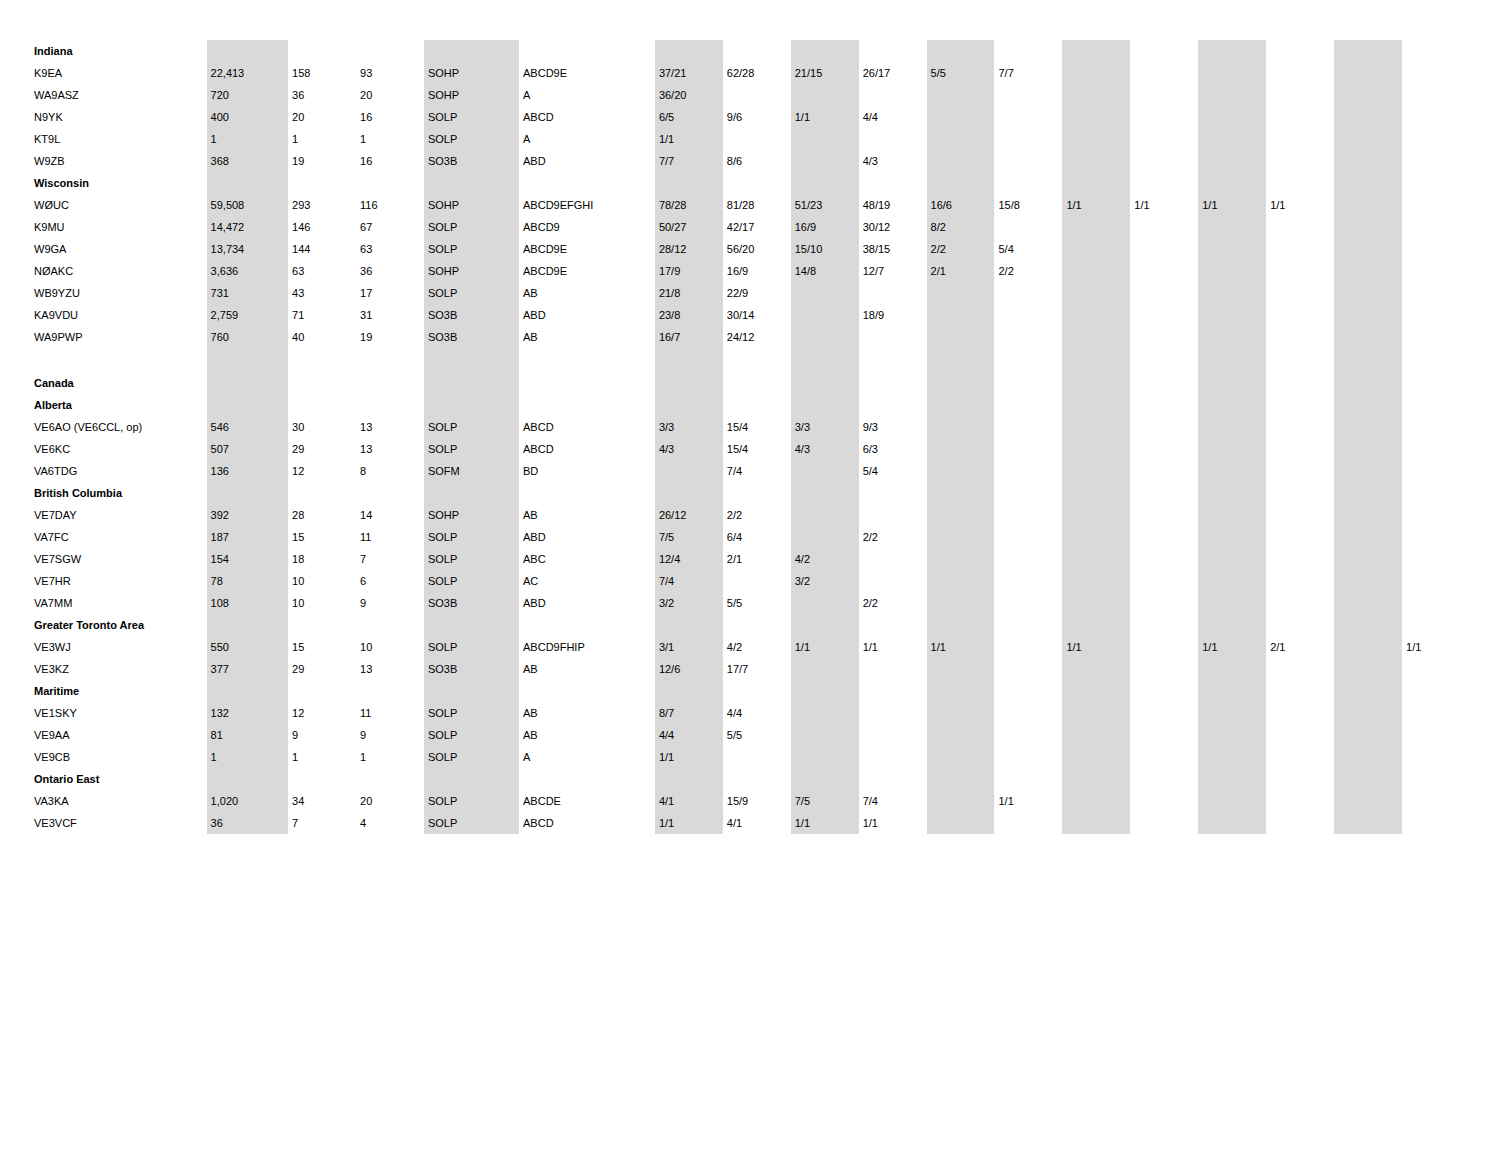| Indiana | | | | | | | | | | | | | | | | | |
| K9EA | 22,413 | 158 | 93 | SOHP | ABCD9E | 37/21 | 62/28 | 21/15 | 26/17 | 5/5 | 7/7 | | | | | | |
| WA9ASZ | 720 | 36 | 20 | SOHP | A | 36/20 | | | | | | | | | | | |
| N9YK | 400 | 20 | 16 | SOLP | ABCD | 6/5 | 9/6 | 1/1 | 4/4 | | | | | | | | |
| KT9L | 1 | 1 | 1 | SOLP | A | 1/1 | | | | | | | | | | | |
| W9ZB | 368 | 19 | 16 | SO3B | ABD | 7/7 | 8/6 | | 4/3 | | | | | | | | |
| Wisconsin | | | | | | | | | | | | | | | | | |
| WØUC | 59,508 | 293 | 116 | SOHP | ABCD9EFGHI | 78/28 | 81/28 | 51/23 | 48/19 | 16/6 | 15/8 | 1/1 | 1/1 | 1/1 | 1/1 | | |
| K9MU | 14,472 | 146 | 67 | SOLP | ABCD9 | 50/27 | 42/17 | 16/9 | 30/12 | 8/2 | | | | | | | |
| W9GA | 13,734 | 144 | 63 | SOLP | ABCD9E | 28/12 | 56/20 | 15/10 | 38/15 | 2/2 | 5/4 | | | | | | |
| NØAKC | 3,636 | 63 | 36 | SOHP | ABCD9E | 17/9 | 16/9 | 14/8 | 12/7 | 2/1 | 2/2 | | | | | | |
| WB9YZU | 731 | 43 | 17 | SOLP | AB | 21/8 | 22/9 | | | | | | | | | | |
| KA9VDU | 2,759 | 71 | 31 | SO3B | ABD | 23/8 | 30/14 | | 18/9 | | | | | | | | |
| WA9PWP | 760 | 40 | 19 | SO3B | AB | 16/7 | 24/12 | | | | | | | | | | |
| Canada | | | | | | | | | | | | | | | | | |
| Alberta | | | | | | | | | | | | | | | | | |
| VE6AO (VE6CCL, op) | 546 | 30 | 13 | SOLP | ABCD | 3/3 | 15/4 | 3/3 | 9/3 | | | | | | | | |
| VE6KC | 507 | 29 | 13 | SOLP | ABCD | 4/3 | 15/4 | 4/3 | 6/3 | | | | | | | | |
| VA6TDG | 136 | 12 | 8 | SOFM | BD | | 7/4 | | 5/4 | | | | | | | | |
| British Columbia | | | | | | | | | | | | | | | | | |
| VE7DAY | 392 | 28 | 14 | SOHP | AB | 26/12 | 2/2 | | | | | | | | | | |
| VA7FC | 187 | 15 | 11 | SOLP | ABD | 7/5 | 6/4 | | 2/2 | | | | | | | | |
| VE7SGW | 154 | 18 | 7 | SOLP | ABC | 12/4 | 2/1 | 4/2 | | | | | | | | | |
| VE7HR | 78 | 10 | 6 | SOLP | AC | 7/4 | | 3/2 | | | | | | | | | |
| VA7MM | 108 | 10 | 9 | SO3B | ABD | 3/2 | 5/5 | | 2/2 | | | | | | | | |
| Greater Toronto Area | | | | | | | | | | | | | | | | | |
| VE3WJ | 550 | 15 | 10 | SOLP | ABCD9FHIP | 3/1 | 4/2 | 1/1 | 1/1 | 1/1 | | 1/1 | | 1/1 | 2/1 | | 1/1 |
| VE3KZ | 377 | 29 | 13 | SO3B | AB | 12/6 | 17/7 | | | | | | | | | | |
| Maritime | | | | | | | | | | | | | | | | | |
| VE1SKY | 132 | 12 | 11 | SOLP | AB | 8/7 | 4/4 | | | | | | | | | | |
| VE9AA | 81 | 9 | 9 | SOLP | AB | 4/4 | 5/5 | | | | | | | | | | |
| VE9CB | 1 | 1 | 1 | SOLP | A | 1/1 | | | | | | | | | | | |
| Ontario East | | | | | | | | | | | | | | | | | |
| VA3KA | 1,020 | 34 | 20 | SOLP | ABCDE | 4/1 | 15/9 | 7/5 | 7/4 | | 1/1 | | | | | | |
| VE3VCF | 36 | 7 | 4 | SOLP | ABCD | 1/1 | 4/1 | 1/1 | 1/1 | | | | | | | | |